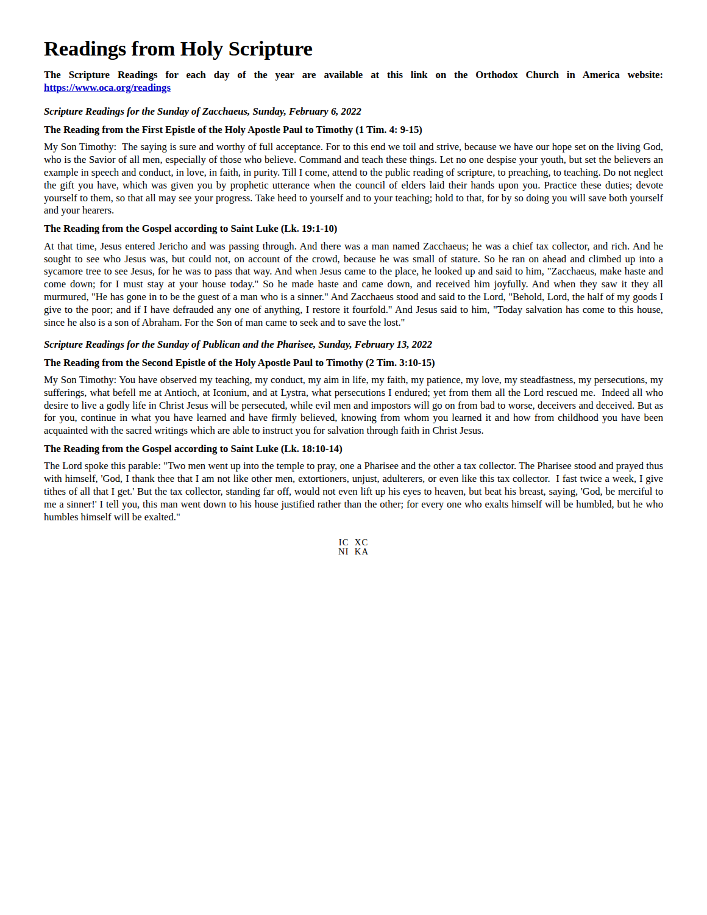Readings from Holy Scripture
The Scripture Readings for each day of the year are available at this link on the Orthodox Church in America website: https://www.oca.org/readings
Scripture Readings for the Sunday of Zacchaeus, Sunday, February 6, 2022
The Reading from the First Epistle of the Holy Apostle Paul to Timothy (1 Tim. 4: 9-15)
My Son Timothy: The saying is sure and worthy of full acceptance. For to this end we toil and strive, because we have our hope set on the living God, who is the Savior of all men, especially of those who believe. Command and teach these things. Let no one despise your youth, but set the believers an example in speech and conduct, in love, in faith, in purity. Till I come, attend to the public reading of scripture, to preaching, to teaching. Do not neglect the gift you have, which was given you by prophetic utterance when the council of elders laid their hands upon you. Practice these duties; devote yourself to them, so that all may see your progress. Take heed to yourself and to your teaching; hold to that, for by so doing you will save both yourself and your hearers.
The Reading from the Gospel according to Saint Luke (Lk. 19:1-10)
At that time, Jesus entered Jericho and was passing through. And there was a man named Zacchaeus; he was a chief tax collector, and rich. And he sought to see who Jesus was, but could not, on account of the crowd, because he was small of stature. So he ran on ahead and climbed up into a sycamore tree to see Jesus, for he was to pass that way. And when Jesus came to the place, he looked up and said to him, "Zacchaeus, make haste and come down; for I must stay at your house today." So he made haste and came down, and received him joyfully. And when they saw it they all murmured, "He has gone in to be the guest of a man who is a sinner." And Zacchaeus stood and said to the Lord, "Behold, Lord, the half of my goods I give to the poor; and if I have defrauded any one of anything, I restore it fourfold." And Jesus said to him, "Today salvation has come to this house, since he also is a son of Abraham. For the Son of man came to seek and to save the lost."
Scripture Readings for the Sunday of Publican and the Pharisee, Sunday, February 13, 2022
The Reading from the Second Epistle of the Holy Apostle Paul to Timothy (2 Tim. 3:10-15)
My Son Timothy: You have observed my teaching, my conduct, my aim in life, my faith, my patience, my love, my steadfastness, my persecutions, my sufferings, what befell me at Antioch, at Iconium, and at Lystra, what persecutions I endured; yet from them all the Lord rescued me. Indeed all who desire to live a godly life in Christ Jesus will be persecuted, while evil men and impostors will go on from bad to worse, deceivers and deceived. But as for you, continue in what you have learned and have firmly believed, knowing from whom you learned it and how from childhood you have been acquainted with the sacred writings which are able to instruct you for salvation through faith in Christ Jesus.
The Reading from the Gospel according to Saint Luke (Lk. 18:10-14)
The Lord spoke this parable: "Two men went up into the temple to pray, one a Pharisee and the other a tax collector. The Pharisee stood and prayed thus with himself, 'God, I thank thee that I am not like other men, extortioners, unjust, adulterers, or even like this tax collector. I fast twice a week, I give tithes of all that I get.' But the tax collector, standing far off, would not even lift up his eyes to heaven, but beat his breast, saying, 'God, be merciful to me a sinner!' I tell you, this man went down to his house justified rather than the other; for every one who exalts himself will be humbled, but he who humbles himself will be exalted."
IC XC NI KA